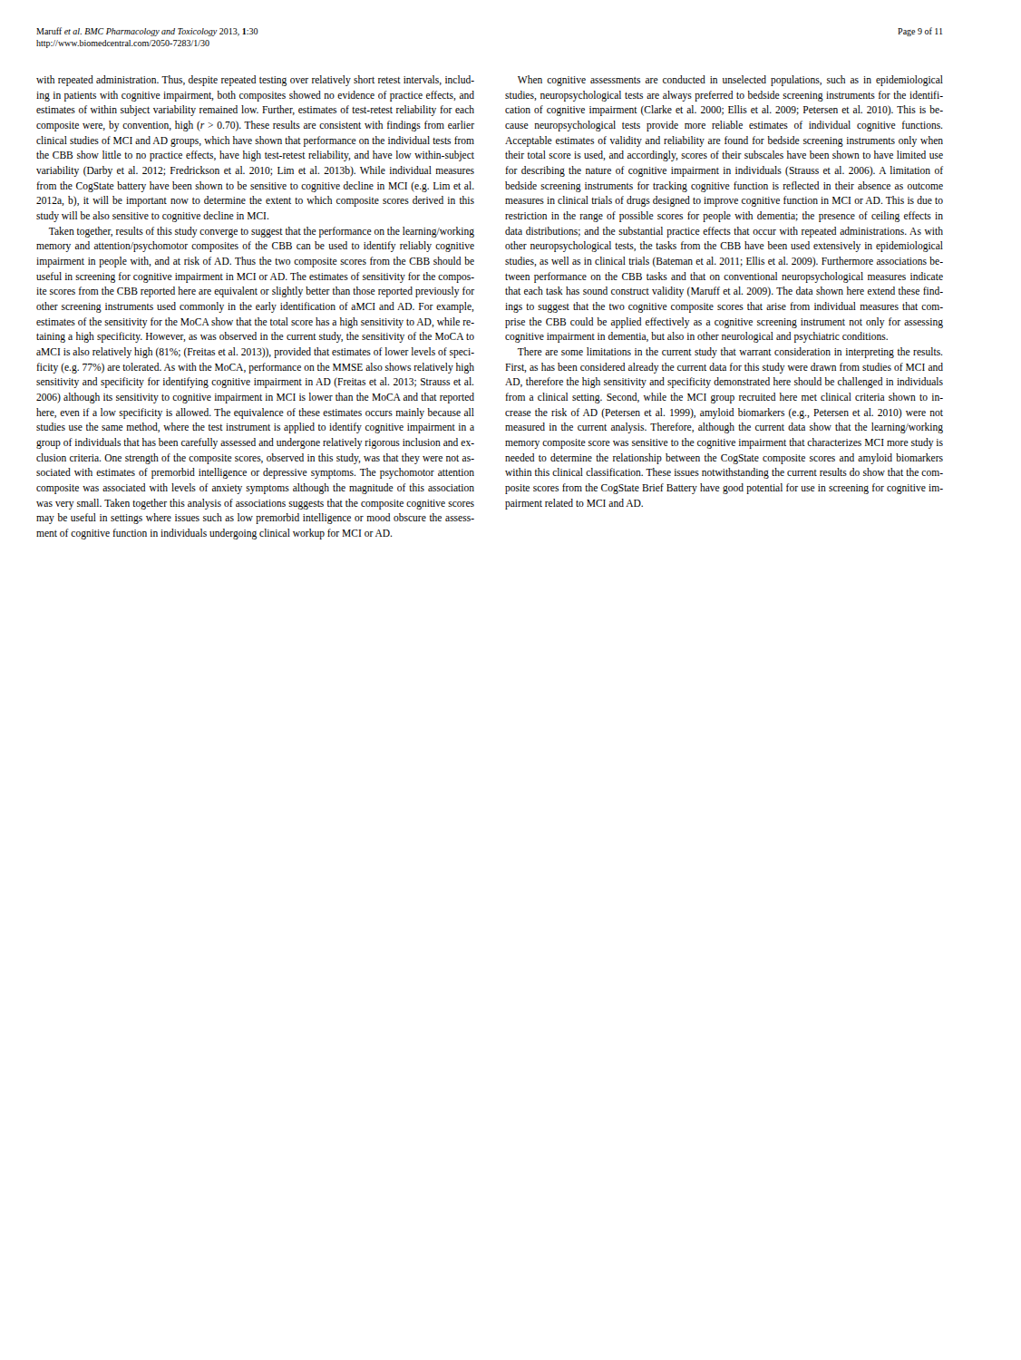Maruff et al. BMC Pharmacology and Toxicology 2013, 1:30
http://www.biomedcentral.com/2050-7283/1/30
Page 9 of 11
with repeated administration. Thus, despite repeated testing over relatively short retest intervals, including in patients with cognitive impairment, both composites showed no evidence of practice effects, and estimates of within subject variability remained low. Further, estimates of test-retest reliability for each composite were, by convention, high (r > 0.70). These results are consistent with findings from earlier clinical studies of MCI and AD groups, which have shown that performance on the individual tests from the CBB show little to no practice effects, have high test-retest reliability, and have low within-subject variability (Darby et al. 2012; Fredrickson et al. 2010; Lim et al. 2013b). While individual measures from the CogState battery have been shown to be sensitive to cognitive decline in MCI (e.g. Lim et al. 2012a, b), it will be important now to determine the extent to which composite scores derived in this study will be also sensitive to cognitive decline in MCI.
Taken together, results of this study converge to suggest that the performance on the learning/working memory and attention/psychomotor composites of the CBB can be used to identify reliably cognitive impairment in people with, and at risk of AD. Thus the two composite scores from the CBB should be useful in screening for cognitive impairment in MCI or AD. The estimates of sensitivity for the composite scores from the CBB reported here are equivalent or slightly better than those reported previously for other screening instruments used commonly in the early identification of aMCI and AD. For example, estimates of the sensitivity for the MoCA show that the total score has a high sensitivity to AD, while retaining a high specificity. However, as was observed in the current study, the sensitivity of the MoCA to aMCI is also relatively high (81%; (Freitas et al. 2013)), provided that estimates of lower levels of specificity (e.g. 77%) are tolerated. As with the MoCA, performance on the MMSE also shows relatively high sensitivity and specificity for identifying cognitive impairment in AD (Freitas et al. 2013; Strauss et al. 2006) although its sensitivity to cognitive impairment in MCI is lower than the MoCA and that reported here, even if a low specificity is allowed. The equivalence of these estimates occurs mainly because all studies use the same method, where the test instrument is applied to identify cognitive impairment in a group of individuals that has been carefully assessed and undergone relatively rigorous inclusion and exclusion criteria. One strength of the composite scores, observed in this study, was that they were not associated with estimates of premorbid intelligence or depressive symptoms. The psychomotor attention composite was associated with levels of anxiety symptoms although the magnitude of this association was very small. Taken together this analysis of associations suggests that the composite cognitive scores may be useful in settings where issues such as low premorbid intelligence or mood obscure the assessment of cognitive function in individuals undergoing clinical workup for MCI or AD.
When cognitive assessments are conducted in unselected populations, such as in epidemiological studies, neuropsychological tests are always preferred to bedside screening instruments for the identification of cognitive impairment (Clarke et al. 2000; Ellis et al. 2009; Petersen et al. 2010). This is because neuropsychological tests provide more reliable estimates of individual cognitive functions. Acceptable estimates of validity and reliability are found for bedside screening instruments only when their total score is used, and accordingly, scores of their subscales have been shown to have limited use for describing the nature of cognitive impairment in individuals (Strauss et al. 2006). A limitation of bedside screening instruments for tracking cognitive function is reflected in their absence as outcome measures in clinical trials of drugs designed to improve cognitive function in MCI or AD. This is due to restriction in the range of possible scores for people with dementia; the presence of ceiling effects in data distributions; and the substantial practice effects that occur with repeated administrations. As with other neuropsychological tests, the tasks from the CBB have been used extensively in epidemiological studies, as well as in clinical trials (Bateman et al. 2011; Ellis et al. 2009). Furthermore associations between performance on the CBB tasks and that on conventional neuropsychological measures indicate that each task has sound construct validity (Maruff et al. 2009). The data shown here extend these findings to suggest that the two cognitive composite scores that arise from individual measures that comprise the CBB could be applied effectively as a cognitive screening instrument not only for assessing cognitive impairment in dementia, but also in other neurological and psychiatric conditions.
There are some limitations in the current study that warrant consideration in interpreting the results. First, as has been considered already the current data for this study were drawn from studies of MCI and AD, therefore the high sensitivity and specificity demonstrated here should be challenged in individuals from a clinical setting. Second, while the MCI group recruited here met clinical criteria shown to increase the risk of AD (Petersen et al. 1999), amyloid biomarkers (e.g., Petersen et al. 2010) were not measured in the current analysis. Therefore, although the current data show that the learning/working memory composite score was sensitive to the cognitive impairment that characterizes MCI more study is needed to determine the relationship between the CogState composite scores and amyloid biomarkers within this clinical classification. These issues notwithstanding the current results do show that the composite scores from the CogState Brief Battery have good potential for use in screening for cognitive impairment related to MCI and AD.